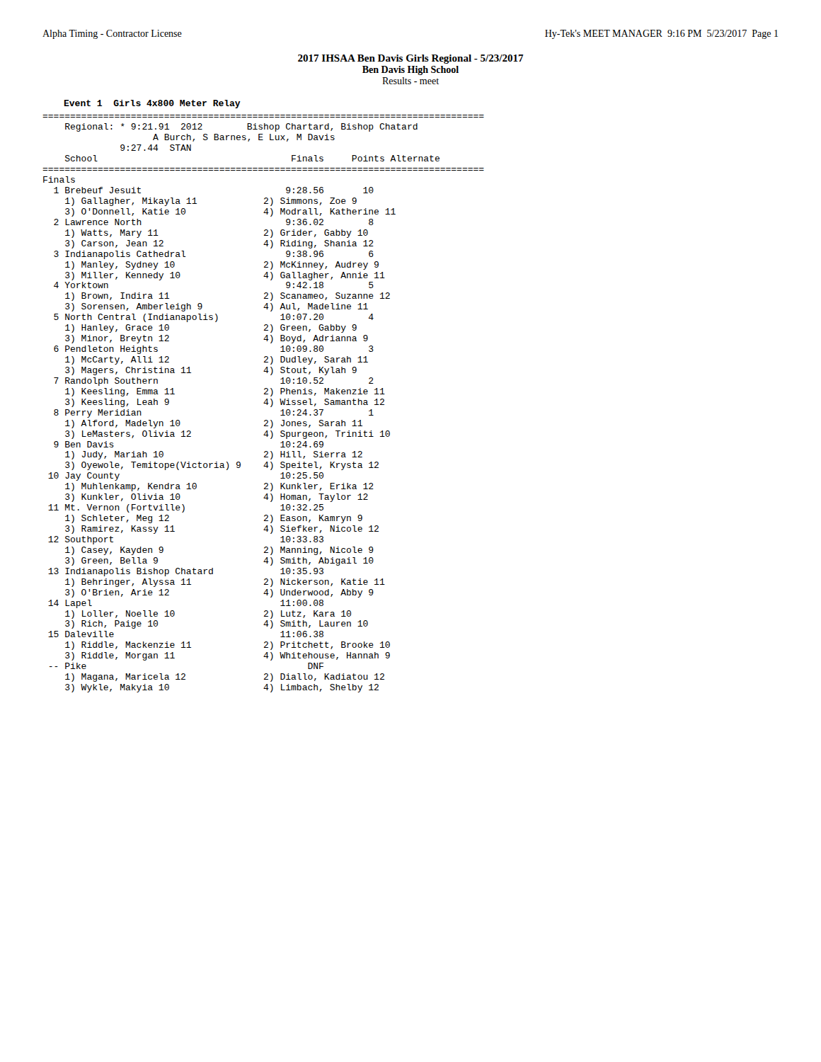Alpha Timing - Contractor License Hy-Tek's MEET MANAGER 9:16 PM 5/23/2017 Page 1
2017 IHSAA Ben Davis Girls Regional - 5/23/2017
Ben Davis High School
Results - meet
Event 1 Girls 4x800 Meter Relay
================================================================================
    Regional: * 9:21.91  2012        Bishop Chartard, Bishop Chatard
                    A Burch, S Barnes, E Lux, M Davis
              9:27.44  STAN
    School                                   Finals     Points Alternate
================================================================================
Finals
  1 Brebeuf Jesuit                          9:28.56       10
    1) Gallagher, Mikayla 11            2) Simmons, Zoe 9
    3) O'Donnell, Katie 10              4) Modrall, Katherine 11
  2 Lawrence North                          9:36.02        8
    1) Watts, Mary 11                   2) Grider, Gabby 10
    3) Carson, Jean 12                  4) Riding, Shania 12
  3 Indianapolis Cathedral                  9:38.96        6
    1) Manley, Sydney 10                2) McKinney, Audrey 9
    3) Miller, Kennedy 10               4) Gallagher, Annie 11
  4 Yorktown                                9:42.18        5
    1) Brown, Indira 11                 2) Scanameo, Suzanne 12
    3) Sorensen, Amberleigh 9           4) Aul, Madeline 11
  5 North Central (Indianapolis)           10:07.20        4
    1) Hanley, Grace 10                 2) Green, Gabby 9
    3) Minor, Breytn 12                 4) Boyd, Adrianna 9
  6 Pendleton Heights                      10:09.80        3
    1) McCarty, Alli 12                 2) Dudley, Sarah 11
    3) Magers, Christina 11             4) Stout, Kylah 9
  7 Randolph Southern                      10:10.52        2
    1) Keesling, Emma 11                2) Phenis, Makenzie 11
    3) Keesling, Leah 9                 4) Wissel, Samantha 12
  8 Perry Meridian                         10:24.37        1
    1) Alford, Madelyn 10               2) Jones, Sarah 11
    3) LeMasters, Olivia 12             4) Spurgeon, Triniti 10
  9 Ben Davis                              10:24.69
    1) Judy, Mariah 10                  2) Hill, Sierra 12
    3) Oyewole, Temitope(Victoria) 9    4) Speitel, Krysta 12
 10 Jay County                             10:25.50
    1) Muhlenkamp, Kendra 10            2) Kunkler, Erika 12
    3) Kunkler, Olivia 10               4) Homan, Taylor 12
 11 Mt. Vernon (Fortville)                 10:32.25
    1) Schleter, Meg 12                 2) Eason, Kamryn 9
    3) Ramirez, Kassy 11                4) Siefker, Nicole 12
 12 Southport                              10:33.83
    1) Casey, Kayden 9                  2) Manning, Nicole 9
    3) Green, Bella 9                   4) Smith, Abigail 10
 13 Indianapolis Bishop Chatard            10:35.93
    1) Behringer, Alyssa 11             2) Nickerson, Katie 11
    3) O'Brien, Arie 12                 4) Underwood, Abby 9
 14 Lapel                                  11:00.08
    1) Loller, Noelle 10                2) Lutz, Kara 10
    3) Rich, Paige 10                   4) Smith, Lauren 10
 15 Daleville                              11:06.38
    1) Riddle, Mackenzie 11             2) Pritchett, Brooke 10
    3) Riddle, Morgan 11                4) Whitehouse, Hannah 9
 -- Pike                                        DNF
    1) Magana, Maricela 12              2) Diallo, Kadiatou 12
    3) Wykle, Makyia 10                 4) Limbach, Shelby 12